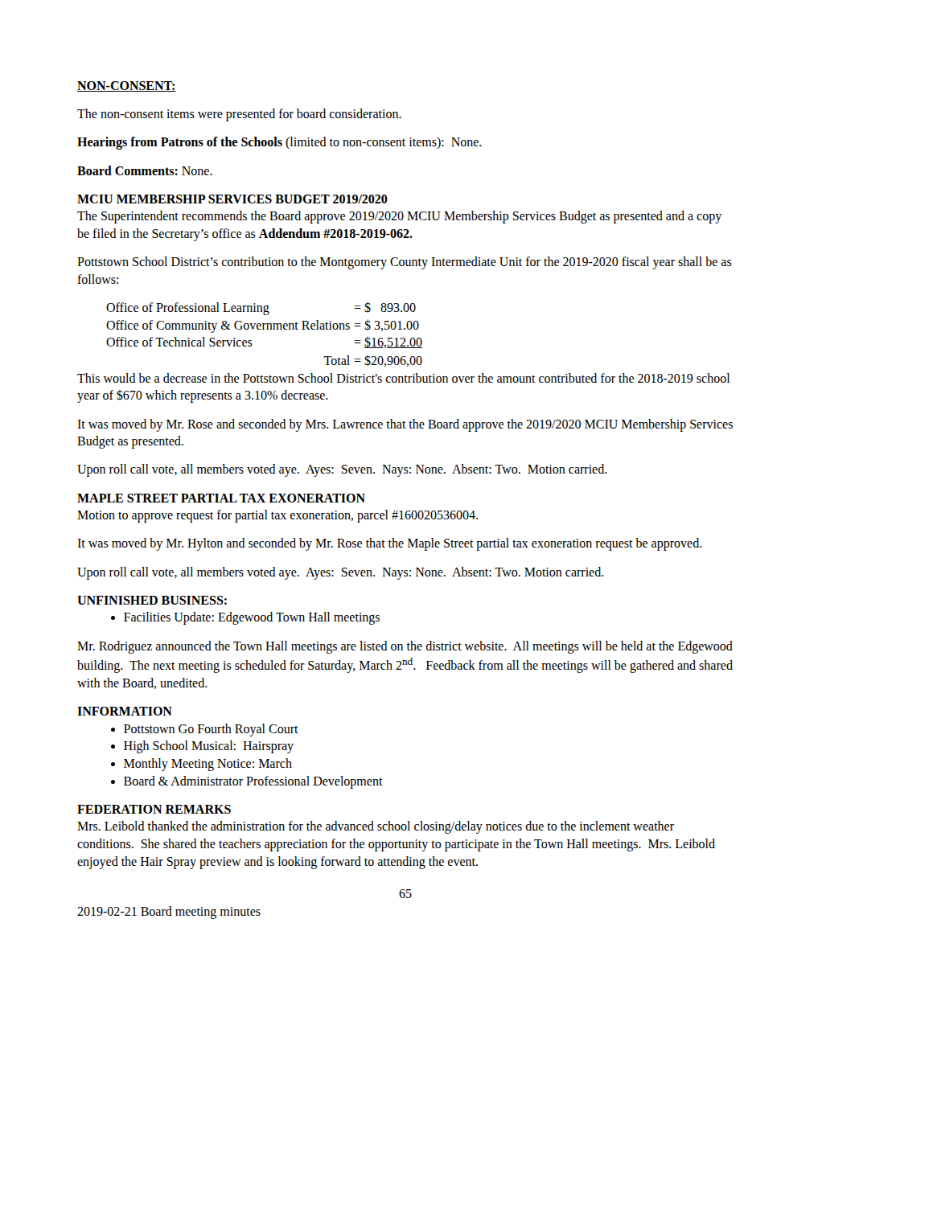NON-CONSENT:
The non-consent items were presented for board consideration.
Hearings from Patrons of the Schools (limited to non-consent items): None.
Board Comments: None.
MCIU MEMBERSHIP SERVICES BUDGET 2019/2020
The Superintendent recommends the Board approve 2019/2020 MCIU Membership Services Budget as presented and a copy be filed in the Secretary’s office as Addendum #2018-2019-062.
Pottstown School District’s contribution to the Montgomery County Intermediate Unit for the 2019-2020 fiscal year shall be as follows:
| Office of Professional Learning | = $ 893.00 |
| Office of Community & Government Relations | = $ 3,501.00 |
| Office of Technical Services | = $16,512.00 |
| Total | = $20,906,00 |
This would be a decrease in the Pottstown School District's contribution over the amount contributed for the 2018-2019 school year of $670 which represents a 3.10% decrease.
It was moved by Mr. Rose and seconded by Mrs. Lawrence that the Board approve the 2019/2020 MCIU Membership Services Budget as presented.
Upon roll call vote, all members voted aye. Ayes: Seven. Nays: None. Absent: Two. Motion carried.
MAPLE STREET PARTIAL TAX EXONERATION
Motion to approve request for partial tax exoneration, parcel #160020536004.
It was moved by Mr. Hylton and seconded by Mr. Rose that the Maple Street partial tax exoneration request be approved.
Upon roll call vote, all members voted aye. Ayes: Seven. Nays: None. Absent: Two. Motion carried.
UNFINISHED BUSINESS:
Facilities Update: Edgewood Town Hall meetings
Mr. Rodriguez announced the Town Hall meetings are listed on the district website. All meetings will be held at the Edgewood building. The next meeting is scheduled for Saturday, March 2nd. Feedback from all the meetings will be gathered and shared with the Board, unedited.
INFORMATION
Pottstown Go Fourth Royal Court
High School Musical: Hairspray
Monthly Meeting Notice: March
Board & Administrator Professional Development
FEDERATION REMARKS
Mrs. Leibold thanked the administration for the advanced school closing/delay notices due to the inclement weather conditions. She shared the teachers appreciation for the opportunity to participate in the Town Hall meetings. Mrs. Leibold enjoyed the Hair Spray preview and is looking forward to attending the event.
65
2019-02-21 Board meeting minutes